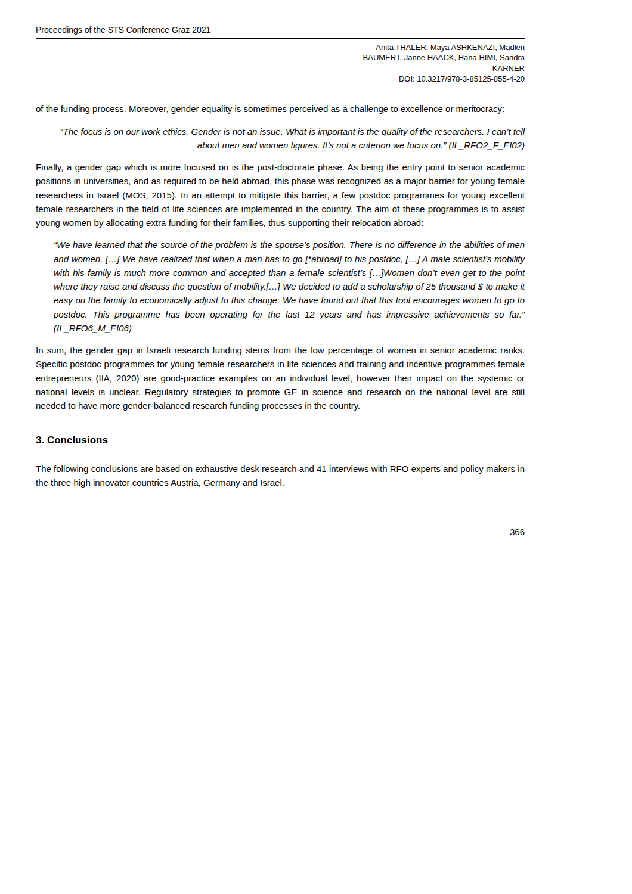Proceedings of the STS Conference Graz 2021
Anita THALER, Maya ASHKENAZI, Madlen
BAUMERT, Janne HAACK, Hana HIMI, Sandra
KARNER
DOI: 10.3217/978-3-85125-855-4-20
of the funding process. Moreover, gender equality is sometimes perceived as a challenge to excellence or meritocracy:
“The focus is on our work ethics. Gender is not an issue. What is important is the quality of the researchers. I can’t tell about men and women figures. It’s not a criterion we focus on.” (IL_RFO2_F_EI02)
Finally, a gender gap which is more focused on is the post-doctorate phase. As being the entry point to senior academic positions in universities, and as required to be held abroad, this phase was recognized as a major barrier for young female researchers in Israel (MOS, 2015). In an attempt to mitigate this barrier, a few postdoc programmes for young excellent female researchers in the field of life sciences are implemented in the country. The aim of these programmes is to assist young women by allocating extra funding for their families, thus supporting their relocation abroad:
“We have learned that the source of the problem is the spouse’s position. There is no difference in the abilities of men and women. […] We have realized that when a man has to go [*abroad] to his postdoc, […] A male scientist’s mobility with his family is much more common and accepted than a female scientist’s […]Women don’t even get to the point where they raise and discuss the question of mobility.[…] We decided to add a scholarship of 25 thousand $ to make it easy on the family to economically adjust to this change. We have found out that this tool encourages women to go to postdoc. This programme has been operating for the last 12 years and has impressive achievements so far.” (IL_RFO6_M_EI06)
In sum, the gender gap in Israeli research funding stems from the low percentage of women in senior academic ranks. Specific postdoc programmes for young female researchers in life sciences and training and incentive programmes female entrepreneurs (IIA, 2020) are good-practice examples on an individual level, however their impact on the systemic or national levels is unclear. Regulatory strategies to promote GE in science and research on the national level are still needed to have more gender-balanced research funding processes in the country.
3. Conclusions
The following conclusions are based on exhaustive desk research and 41 interviews with RFO experts and policy makers in the three high innovator countries Austria, Germany and Israel.
366